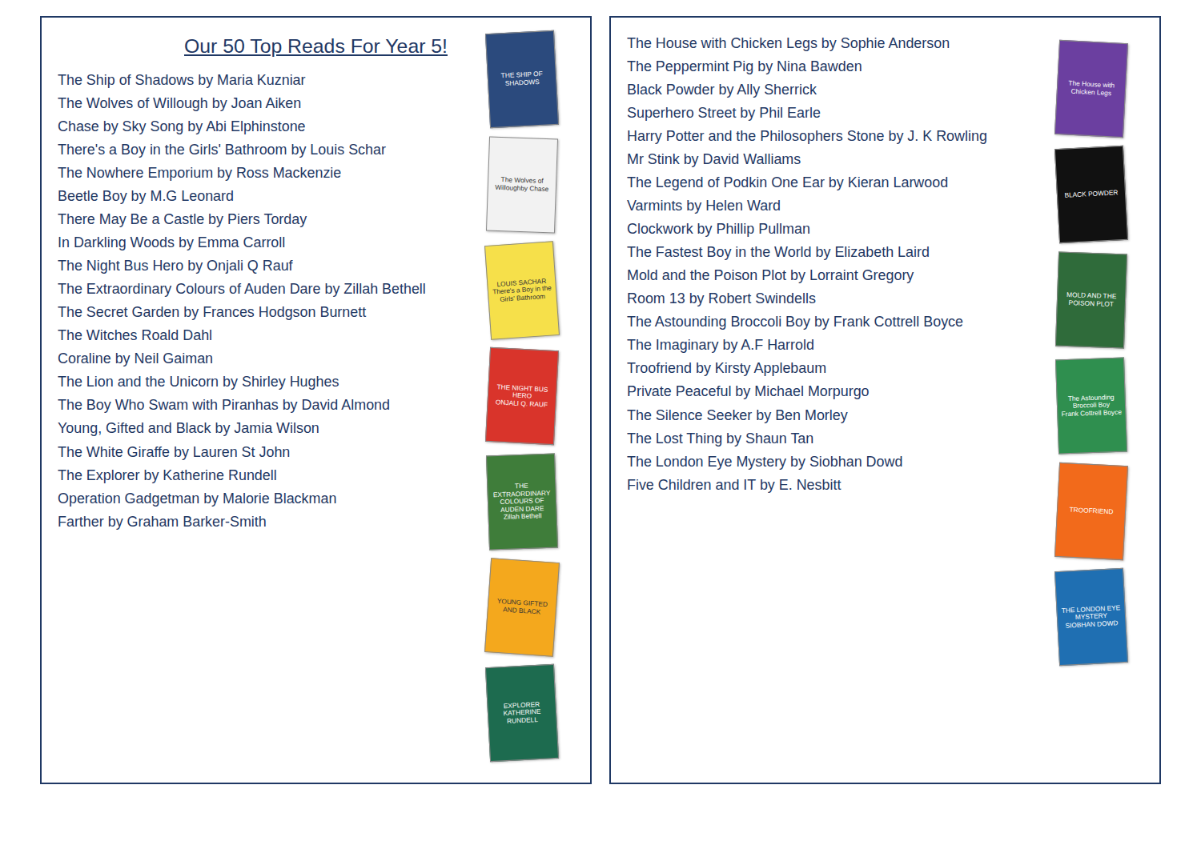Our 50 Top Reads For Year 5!
The Ship of Shadows by Maria Kuzniar
The Wolves of Willough by Joan Aiken
Chase by Sky Song by Abi Elphinstone
There's a Boy in the Girls' Bathroom by Louis Schar
The Nowhere Emporium by Ross Mackenzie
Beetle Boy by M.G Leonard
There May Be a Castle by Piers Torday
In Darkling Woods by Emma Carroll
The Night Bus Hero by Onjali Q Rauf
The Extraordinary Colours of Auden Dare by Zillah Bethell
The Secret Garden by Frances Hodgson Burnett
The Witches Roald Dahl
Coraline by Neil Gaiman
The Lion and the Unicorn by Shirley Hughes
The Boy Who Swam with Piranhas by David Almond
Young, Gifted and Black by Jamia Wilson
The White Giraffe by Lauren St John
The Explorer by Katherine Rundell
Operation Gadgetman by Malorie Blackman
Farther by Graham Barker-Smith
THE SHIP OF SHADOWS
The Wolves of Willoughby Chase
LOUIS SACHAR
There's a Boy in the Girls' Bathroom
THE NIGHT BUS HERO
ONJALI Q. RAUF
THE EXTRAORDINARY COLOURS OF AUDEN DARE
Zillah Bethell
YOUNG GIFTED AND BLACK
EXPLORER
KATHERINE RUNDELL
The House with Chicken Legs by Sophie Anderson
The Peppermint Pig by Nina Bawden
Black Powder by Ally Sherrick
Superhero Street by Phil Earle
Harry Potter and the Philosophers Stone by J. K Rowling
Mr Stink by David Walliams
The Legend of Podkin One Ear by Kieran Larwood
Varmints by Helen Ward
Clockwork by Phillip Pullman
The Fastest Boy in the World by Elizabeth Laird
Mold and the Poison Plot by Lorraint Gregory
Room 13 by Robert Swindells
The Astounding Broccoli Boy by Frank Cottrell Boyce
The Imaginary by A.F Harrold
Troofriend by Kirsty Applebaum
Private Peaceful by Michael Morpurgo
The Silence Seeker by Ben Morley
The Lost Thing by Shaun Tan
The London Eye Mystery by Siobhan Dowd
Five Children and IT by E. Nesbitt
The House with Chicken Legs
BLACK POWDER
MOLD AND THE POISON PLOT
The Astounding Broccoli Boy
Frank Cottrell Boyce
TROOFRIEND
THE LONDON EYE MYSTERY
SIOBHAN DOWD